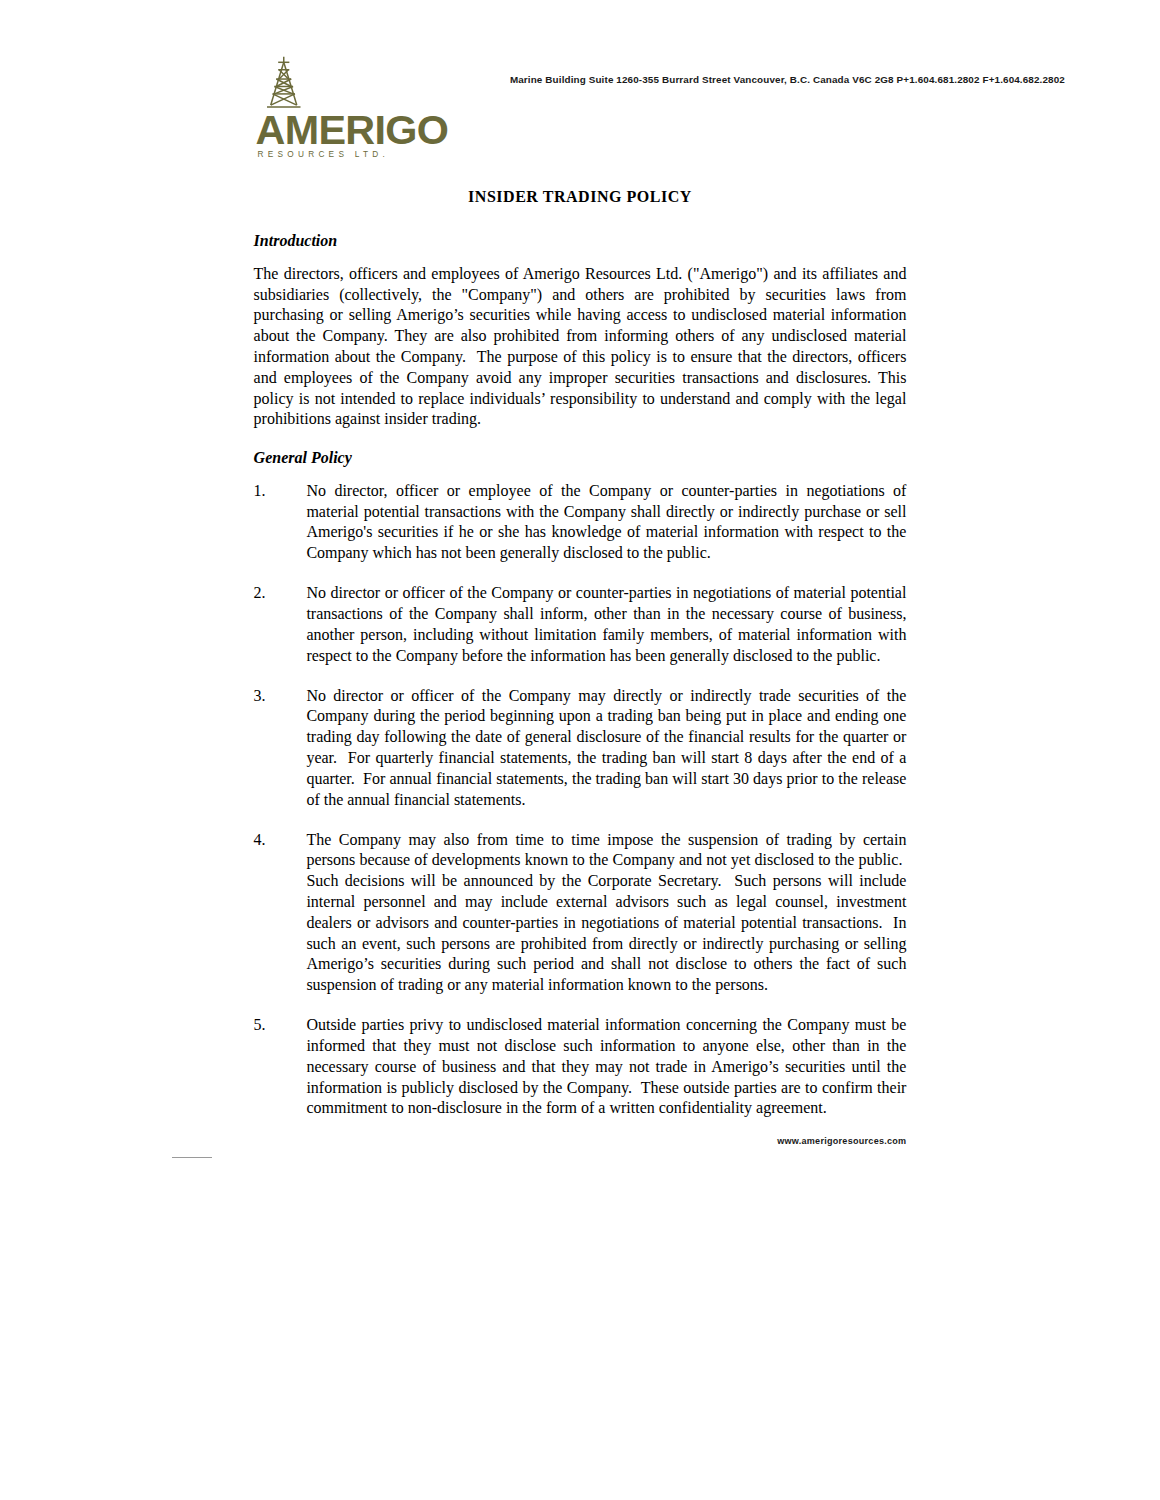AMERIGO RESOURCES LTD.
Marine Building Suite 1260-355 Burrard Street Vancouver, B.C. Canada V6C 2G8 P+1.604.681.2802 F+1.604.682.2802
Insider Trading Policy
Introduction
The directors, officers and employees of Amerigo Resources Ltd. ("Amerigo") and its affiliates and subsidiaries (collectively, the "Company") and others are prohibited by securities laws from purchasing or selling Amerigo’s securities while having access to undisclosed material information about the Company. They are also prohibited from informing others of any undisclosed material information about the Company. The purpose of this policy is to ensure that the directors, officers and employees of the Company avoid any improper securities transactions and disclosures. This policy is not intended to replace individuals’ responsibility to understand and comply with the legal prohibitions against insider trading.
General Policy
1. No director, officer or employee of the Company or counter-parties in negotiations of material potential transactions with the Company shall directly or indirectly purchase or sell Amerigo's securities if he or she has knowledge of material information with respect to the Company which has not been generally disclosed to the public.
2. No director or officer of the Company or counter-parties in negotiations of material potential transactions of the Company shall inform, other than in the necessary course of business, another person, including without limitation family members, of material information with respect to the Company before the information has been generally disclosed to the public.
3. No director or officer of the Company may directly or indirectly trade securities of the Company during the period beginning upon a trading ban being put in place and ending one trading day following the date of general disclosure of the financial results for the quarter or year. For quarterly financial statements, the trading ban will start 8 days after the end of a quarter. For annual financial statements, the trading ban will start 30 days prior to the release of the annual financial statements.
4. The Company may also from time to time impose the suspension of trading by certain persons because of developments known to the Company and not yet disclosed to the public. Such decisions will be announced by the Corporate Secretary. Such persons will include internal personnel and may include external advisors such as legal counsel, investment dealers or advisors and counter-parties in negotiations of material potential transactions. In such an event, such persons are prohibited from directly or indirectly purchasing or selling Amerigo’s securities during such period and shall not disclose to others the fact of such suspension of trading or any material information known to the persons.
5. Outside parties privy to undisclosed material information concerning the Company must be informed that they must not disclose such information to anyone else, other than in the necessary course of business and that they may not trade in Amerigo’s securities until the information is publicly disclosed by the Company. These outside parties are to confirm their commitment to non-disclosure in the form of a written confidentiality agreement.
www.amerigoresources.com